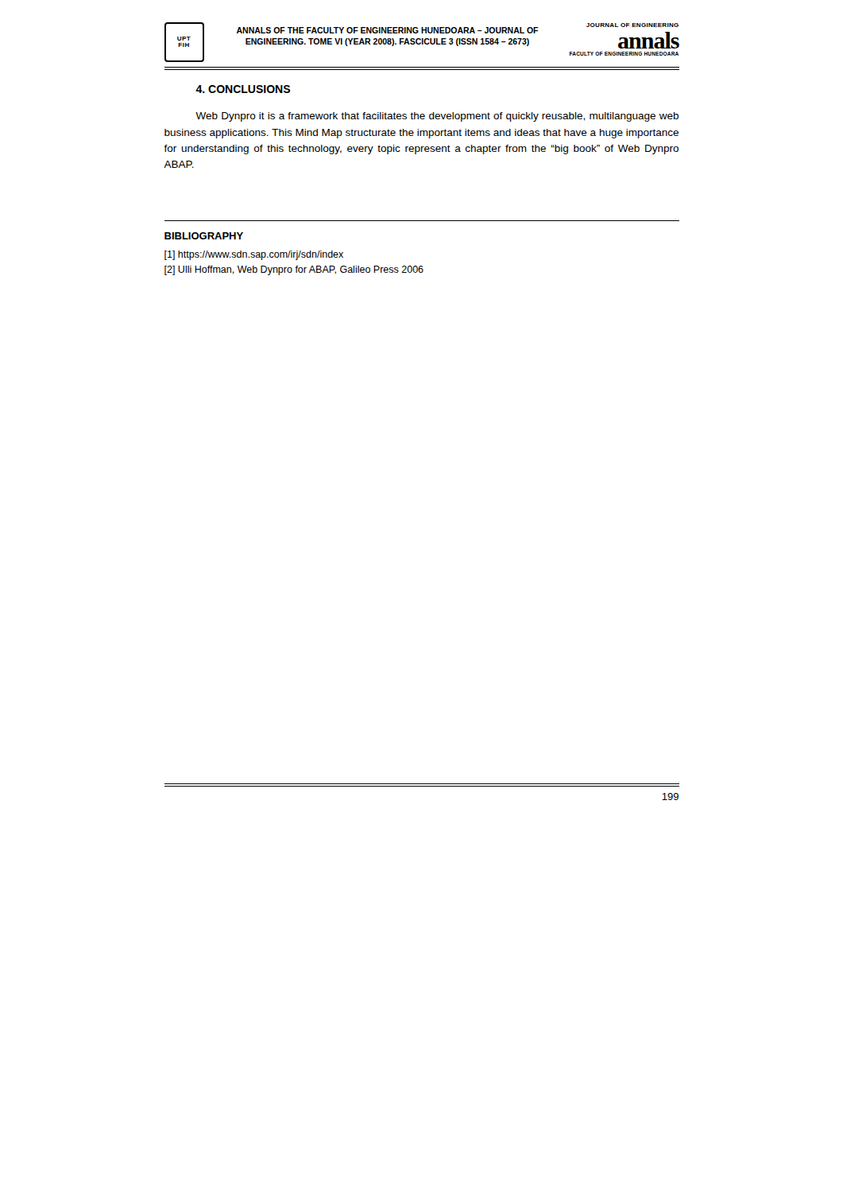UPT
FIH
Annals of the Faculty of Engineering Hunedoara – Journal of
Engineering. Tome VI (year 2008). Fascicule 3 (ISSN 1584 – 2673)
Journal of Engineering
annals
Faculty of Engineering Hunedoara
4. CONCLUSIONS
Web Dynpro it is a framework that facilitates the development of quickly reusable, multilanguage web business applications. This Mind Map structurate the important items and ideas that have a huge importance for understanding of this technology, every topic represent a chapter from the “big book” of Web Dynpro ABAP.
BIBLIOGRAPHY
[1] https://www.sdn.sap.com/irj/sdn/index
[2] Ulli Hoffman, Web Dynpro for ABAP, Galileo Press 2006
199